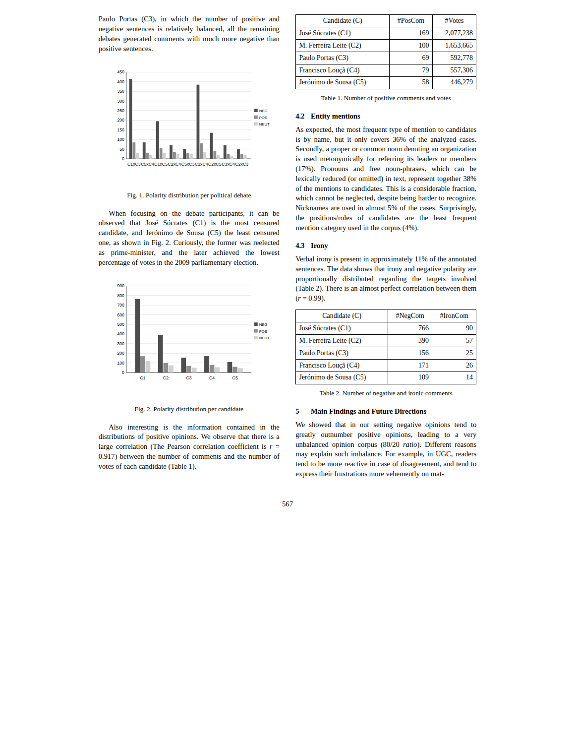Paulo Portas (C3), in which the number of positive and negative sentences is relatively balanced, all the remaining debates generated comments with much more negative than positive sentences.
450 400 350 300 250 200 150 100 50 0 C1xC3 C5xC4 C1xC5 C2xC4 C5xC3 C1xC4 C2xC5 C3xC4 C2xC3 NEG POS NEUT
Fig. 1. Polarity distribution per political debate
When focusing on the debate participants, it can be observed that José Sócrates (C1) is the most censured candidate, and Jerónimo de Sousa (C5) the least censured one, as shown in Fig. 2. Curiously, the former was reelected as prime-minister, and the later achieved the lowest percentage of votes in the 2009 parliamentary election.
900 800 700 600 500 400 300 200 100 0 C1 C2 C3 C4 C5 NEG POS NEUT
Fig. 2. Polarity distribution per candidate
Also interesting is the information contained in the distributions of positive opinions. We observe that there is a large correlation (The Pearson correlation coefficient is r = 0.917) between the number of comments and the number of votes of each candidate (Table 1).
Table 1. Number of positive comments and votes
| Candidate (C) | #PosCom | #Votes |
| --- | --- | --- |
| José Sócrates (C1) | 169 | 2,077,238 |
| M. Ferreira Leite (C2) | 100 | 1,653,665 |
| Paulo Portas (C3) | 69 | 592,778 |
| Francisco Louçã (C4) | 79 | 557,306 |
| Jerónimo de Sousa (C5) | 58 | 446,279 |
4.2 Entity mentions
As expected, the most frequent type of mention to candidates is by name, but it only covers 36% of the analyzed cases. Secondly, a proper or common noun denoting an organization is used metonymically for referring its leaders or members (17%). Pronouns and free noun-phrases, which can be lexically reduced (or omitted) in text, represent together 38% of the mentions to candidates. This is a considerable fraction, which cannot be neglected, despite being harder to recognize. Nicknames are used in almost 5% of the cases. Surprisingly, the positions/roles of candidates are the least frequent mention category used in the corpus (4%).
4.3 Irony
Verbal irony is present in approximately 11% of the annotated sentences. The data shows that irony and negative polarity are proportionally distributed regarding the targets involved (Table 2). There is an almost perfect correlation between them (r = 0.99).
Table 2. Number of negative and ironic comments
| Candidate (C) | #NegCom | #IronCom |
| --- | --- | --- |
| José Sócrates (C1) | 766 | 90 |
| M. Ferreira Leite (C2) | 390 | 57 |
| Paulo Portas (C3) | 156 | 25 |
| Francisco Louçã (C4) | 171 | 26 |
| Jerónimo de Sousa (C5) | 109 | 14 |
5 Main Findings and Future Directions
We showed that in our setting negative opinions tend to greatly outnumber positive opinions, leading to a very unbalanced opinion corpus (80/20 ratio). Different reasons may explain such imbalance. For example, in UGC, readers tend to be more reactive in case of disagreement, and tend to express their frustrations more vehemently on mat-
567